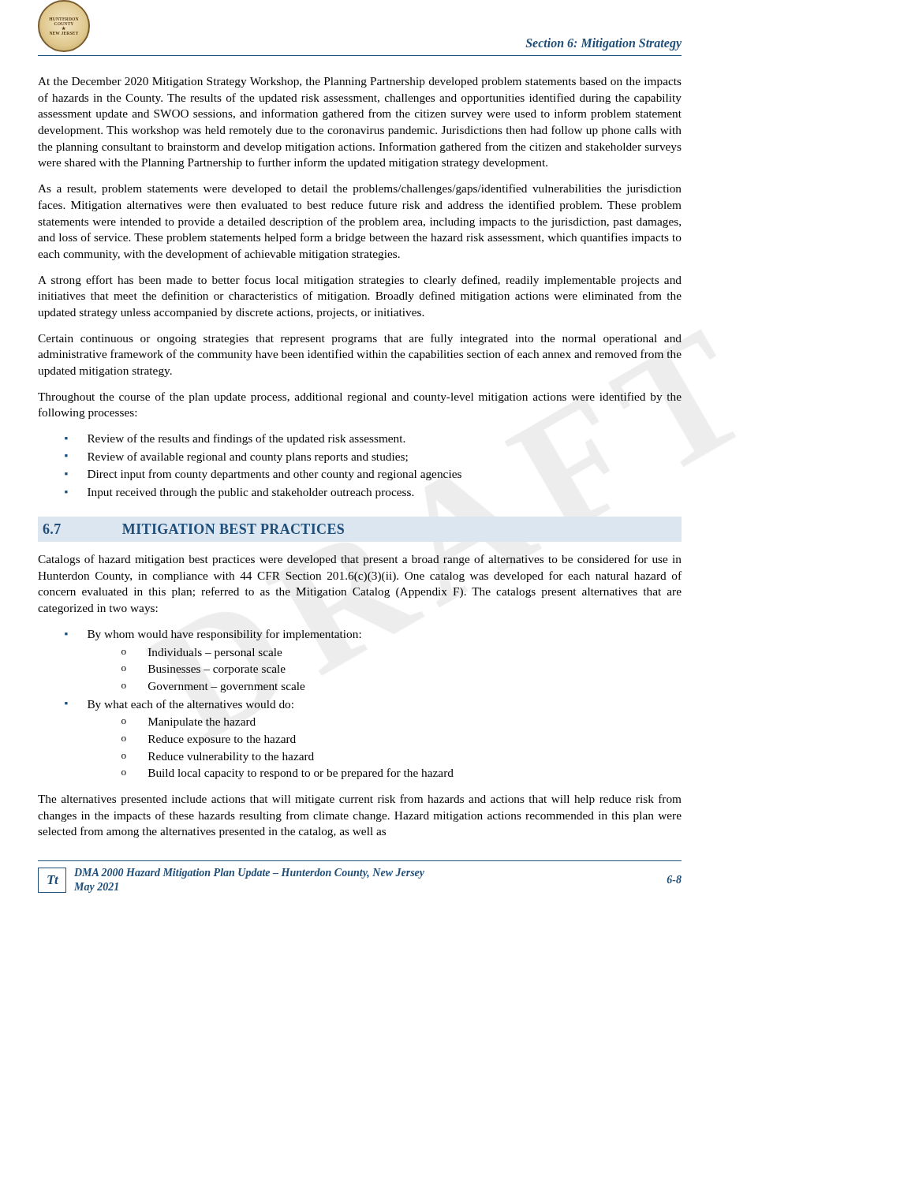HUNTERDON COUNTY ★ NEW JERSEY
Section 6: Mitigation Strategy
At the December 2020 Mitigation Strategy Workshop, the Planning Partnership developed problem statements based on the impacts of hazards in the County. The results of the updated risk assessment, challenges and opportunities identified during the capability assessment update and SWOO sessions, and information gathered from the citizen survey were used to inform problem statement development. This workshop was held remotely due to the coronavirus pandemic. Jurisdictions then had follow up phone calls with the planning consultant to brainstorm and develop mitigation actions. Information gathered from the citizen and stakeholder surveys were shared with the Planning Partnership to further inform the updated mitigation strategy development.
As a result, problem statements were developed to detail the problems/challenges/gaps/identified vulnerabilities the jurisdiction faces. Mitigation alternatives were then evaluated to best reduce future risk and address the identified problem. These problem statements were intended to provide a detailed description of the problem area, including impacts to the jurisdiction, past damages, and loss of service. These problem statements helped form a bridge between the hazard risk assessment, which quantifies impacts to each community, with the development of achievable mitigation strategies.
A strong effort has been made to better focus local mitigation strategies to clearly defined, readily implementable projects and initiatives that meet the definition or characteristics of mitigation. Broadly defined mitigation actions were eliminated from the updated strategy unless accompanied by discrete actions, projects, or initiatives.
Certain continuous or ongoing strategies that represent programs that are fully integrated into the normal operational and administrative framework of the community have been identified within the capabilities section of each annex and removed from the updated mitigation strategy.
Throughout the course of the plan update process, additional regional and county-level mitigation actions were identified by the following processes:
Review of the results and findings of the updated risk assessment.
Review of available regional and county plans reports and studies;
Direct input from county departments and other county and regional agencies
Input received through the public and stakeholder outreach process.
6.7 MITIGATION BEST PRACTICES
Catalogs of hazard mitigation best practices were developed that present a broad range of alternatives to be considered for use in Hunterdon County, in compliance with 44 CFR Section 201.6(c)(3)(ii). One catalog was developed for each natural hazard of concern evaluated in this plan; referred to as the Mitigation Catalog (Appendix F). The catalogs present alternatives that are categorized in two ways:
By whom would have responsibility for implementation:
Individuals – personal scale
Businesses – corporate scale
Government – government scale
By what each of the alternatives would do:
Manipulate the hazard
Reduce exposure to the hazard
Reduce vulnerability to the hazard
Build local capacity to respond to or be prepared for the hazard
The alternatives presented include actions that will mitigate current risk from hazards and actions that will help reduce risk from changes in the impacts of these hazards resulting from climate change. Hazard mitigation actions recommended in this plan were selected from among the alternatives presented in the catalog, as well as
Tt
DMA 2000 Hazard Mitigation Plan Update – Hunterdon County, New Jersey
May 2021
6-8